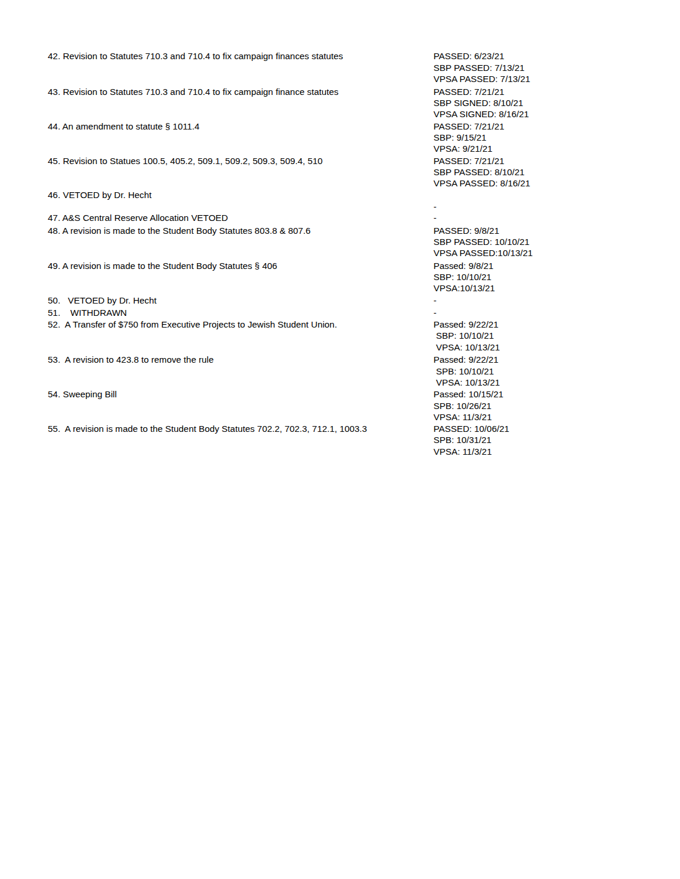| 42. Revision to Statutes 710.3 and 710.4 to fix campaign finances statutes | PASSED: 6/23/21 SBP PASSED: 7/13/21 VPSA PASSED: 7/13/21 |
| 43. Revision to Statutes 710.3 and 710.4 to fix campaign finance statutes | PASSED: 7/21/21 SBP SIGNED: 8/10/21 VPSA SIGNED: 8/16/21 |
| 44. An amendment to statute § 1011.4 | PASSED: 7/21/21 SBP: 9/15/21 VPSA: 9/21/21 |
| 45. Revision to Statues 100.5, 405.2, 509.1, 509.2, 509.3, 509.4, 510 | PASSED: 7/21/21 SBP PASSED: 8/10/21 VPSA PASSED: 8/16/21 |
| 46. VETOED by Dr. Hecht | - |
| 47. A&S Central Reserve Allocation VETOED | - |
| 48. A revision is made to the Student Body Statutes 803.8 & 807.6 | PASSED: 9/8/21 SBP PASSED: 10/10/21 VPSA PASSED:10/13/21 |
| 49. A revision is made to the Student Body Statutes § 406 | Passed: 9/8/21 SBP: 10/10/21 VPSA:10/13/21 |
| 50. VETOED by Dr. Hecht | - |
| 51. WITHDRAWN | - |
| 52. A Transfer of $750 from Executive Projects to Jewish Student Union. | Passed: 9/22/21 SBP: 10/10/21 VPSA: 10/13/21 |
| 53. A revision to 423.8 to remove the rule | Passed: 9/22/21 SPB: 10/10/21 VPSA: 10/13/21 |
| 54. Sweeping Bill | Passed: 10/15/21 SPB: 10/26/21 VPSA: 11/3/21 |
| 55. A revision is made to the Student Body Statutes 702.2, 702.3, 712.1, 1003.3 | PASSED: 10/06/21 SPB: 10/31/21 VPSA: 11/3/21 |